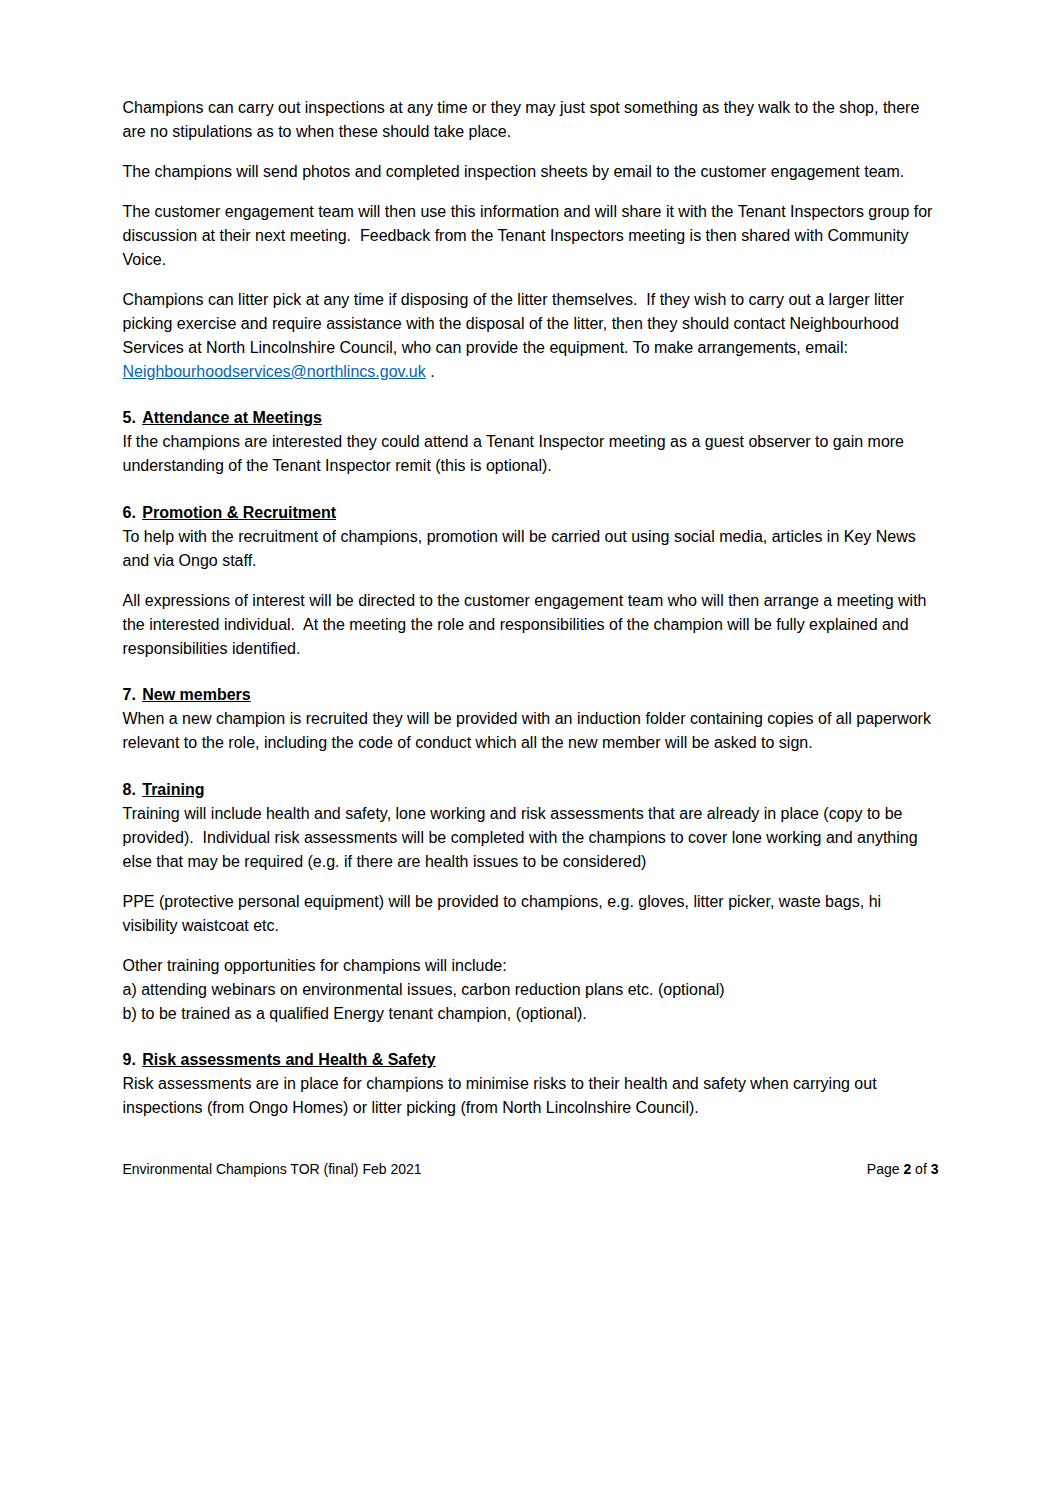Champions can carry out inspections at any time or they may just spot something as they walk to the shop, there are no stipulations as to when these should take place.
The champions will send photos and completed inspection sheets by email to the customer engagement team.
The customer engagement team will then use this information and will share it with the Tenant Inspectors group for discussion at their next meeting. Feedback from the Tenant Inspectors meeting is then shared with Community Voice.
Champions can litter pick at any time if disposing of the litter themselves. If they wish to carry out a larger litter picking exercise and require assistance with the disposal of the litter, then they should contact Neighbourhood Services at North Lincolnshire Council, who can provide the equipment. To make arrangements, email: Neighbourhoodservices@northlincs.gov.uk .
5. Attendance at Meetings
If the champions are interested they could attend a Tenant Inspector meeting as a guest observer to gain more understanding of the Tenant Inspector remit (this is optional).
6. Promotion & Recruitment
To help with the recruitment of champions, promotion will be carried out using social media, articles in Key News and via Ongo staff.
All expressions of interest will be directed to the customer engagement team who will then arrange a meeting with the interested individual. At the meeting the role and responsibilities of the champion will be fully explained and responsibilities identified.
7. New members
When a new champion is recruited they will be provided with an induction folder containing copies of all paperwork relevant to the role, including the code of conduct which all the new member will be asked to sign.
8. Training
Training will include health and safety, lone working and risk assessments that are already in place (copy to be provided). Individual risk assessments will be completed with the champions to cover lone working and anything else that may be required (e.g. if there are health issues to be considered)
PPE (protective personal equipment) will be provided to champions, e.g. gloves, litter picker, waste bags, hi visibility waistcoat etc.
Other training opportunities for champions will include:
a) attending webinars on environmental issues, carbon reduction plans etc. (optional)
b) to be trained as a qualified Energy tenant champion, (optional).
9. Risk assessments and Health & Safety
Risk assessments are in place for champions to minimise risks to their health and safety when carrying out inspections (from Ongo Homes) or litter picking (from North Lincolnshire Council).
Environmental Champions TOR (final) Feb 2021 Page 2 of 3